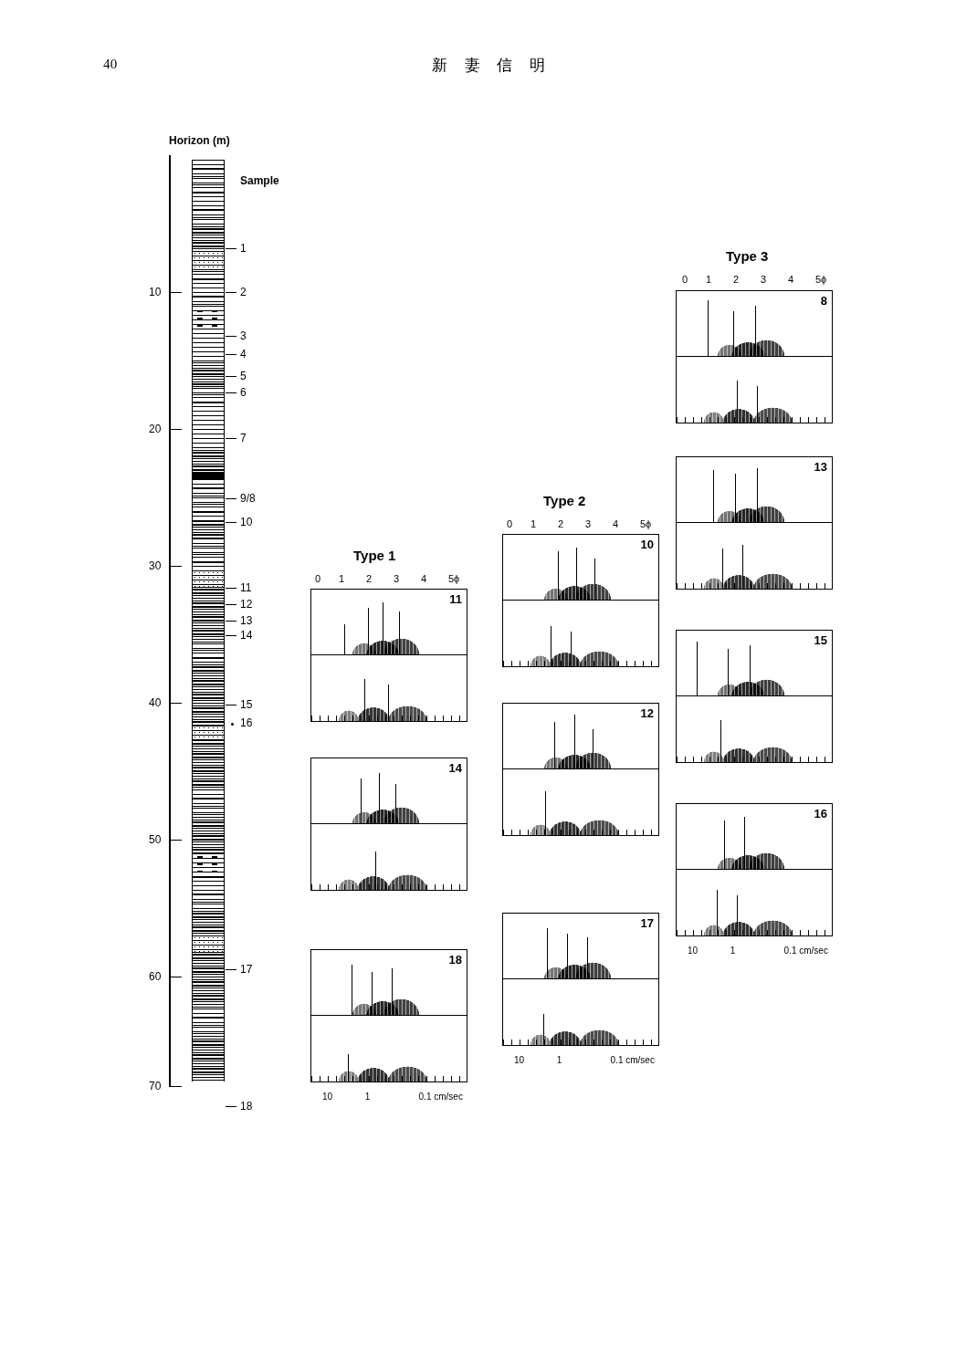40
新妻信明
Horizon (m)
Sample
10
20
30
40
50
60
70
1
2
3
4
5
6
7
9/8
10
11
12
13
14
15
16
17
18
Type 1
012345ϕ
11
14
18
10 1 0.1 cm/sec
Type 2
012345ϕ
10
12
17
10 1 0.1 cm/sec
Type 3
012345ϕ
8
13
15
16
10 1 0.1 cm/sec